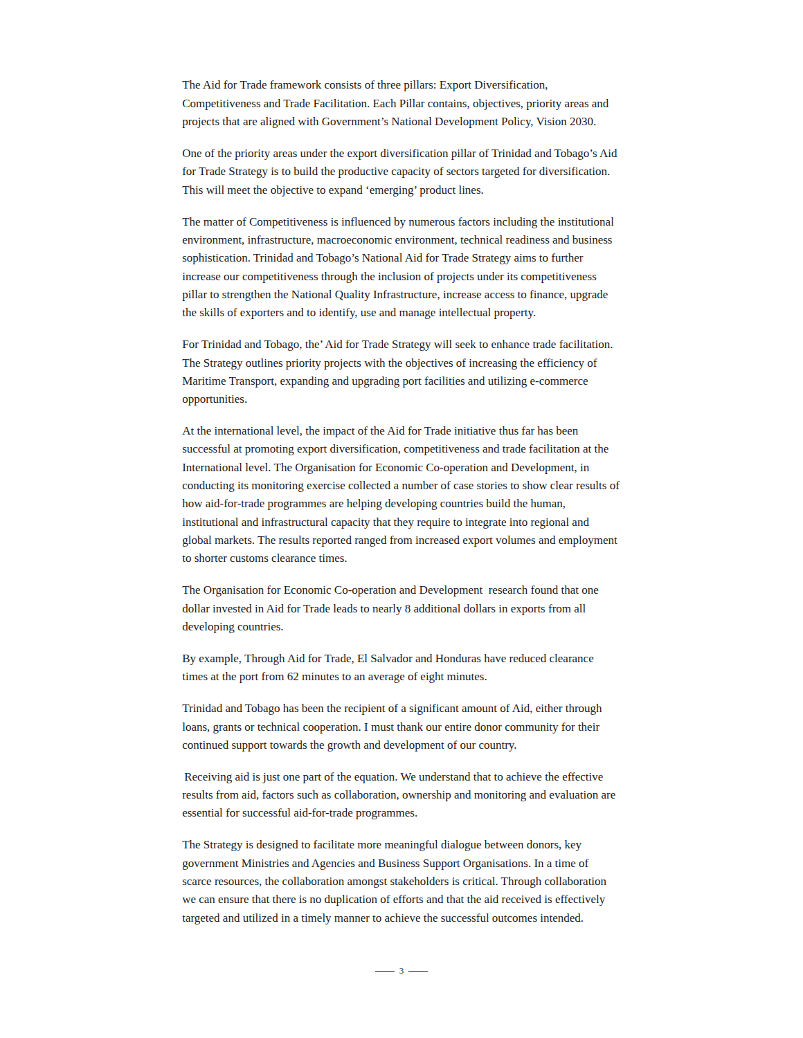The Aid for Trade framework consists of three pillars: Export Diversification, Competitiveness and Trade Facilitation. Each Pillar contains, objectives, priority areas and projects that are aligned with Government’s National Development Policy, Vision 2030.
One of the priority areas under the export diversification pillar of Trinidad and Tobago’s Aid for Trade Strategy is to build the productive capacity of sectors targeted for diversification. This will meet the objective to expand ‘emerging’ product lines.
The matter of Competitiveness is influenced by numerous factors including the institutional environment, infrastructure, macroeconomic environment, technical readiness and business sophistication. Trinidad and Tobago’s National Aid for Trade Strategy aims to further increase our competitiveness through the inclusion of projects under its competitiveness pillar to strengthen the National Quality Infrastructure, increase access to finance, upgrade the skills of exporters and to identify, use and manage intellectual property.
For Trinidad and Tobago, the’ Aid for Trade Strategy will seek to enhance trade facilitation. The Strategy outlines priority projects with the objectives of increasing the efficiency of Maritime Transport, expanding and upgrading port facilities and utilizing e-commerce opportunities.
At the international level, the impact of the Aid for Trade initiative thus far has been successful at promoting export diversification, competitiveness and trade facilitation at the International level. The Organisation for Economic Co-operation and Development, in conducting its monitoring exercise collected a number of case stories to show clear results of how aid-for-trade programmes are helping developing countries build the human, institutional and infrastructural capacity that they require to integrate into regional and global markets. The results reported ranged from increased export volumes and employment to shorter customs clearance times.
The Organisation for Economic Co-operation and Development research found that one dollar invested in Aid for Trade leads to nearly 8 additional dollars in exports from all developing countries.
By example, Through Aid for Trade, El Salvador and Honduras have reduced clearance times at the port from 62 minutes to an average of eight minutes.
Trinidad and Tobago has been the recipient of a significant amount of Aid, either through loans, grants or technical cooperation. I must thank our entire donor community for their continued support towards the growth and development of our country.
Receiving aid is just one part of the equation. We understand that to achieve the effective results from aid, factors such as collaboration, ownership and monitoring and evaluation are essential for successful aid-for-trade programmes.
The Strategy is designed to facilitate more meaningful dialogue between donors, key government Ministries and Agencies and Business Support Organisations. In a time of scarce resources, the collaboration amongst stakeholders is critical. Through collaboration we can ensure that there is no duplication of efforts and that the aid received is effectively targeted and utilized in a timely manner to achieve the successful outcomes intended.
3